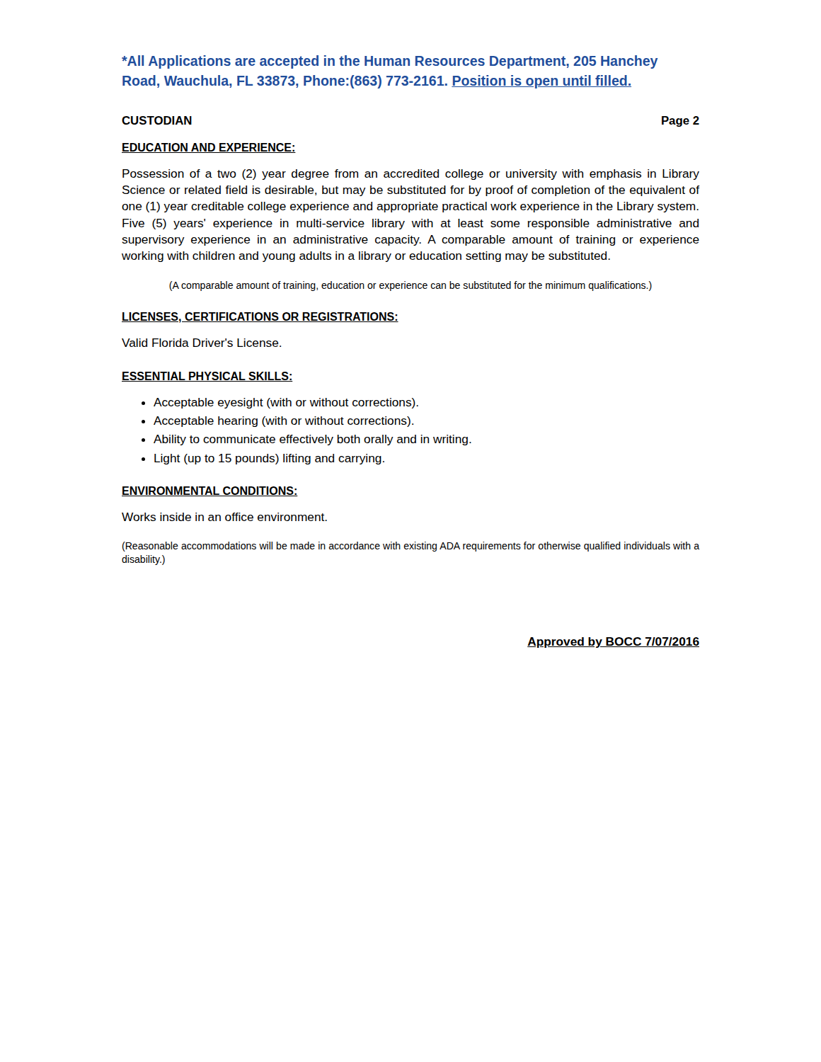*All Applications are accepted in the Human Resources Department, 205 Hanchey Road, Wauchula, FL 33873, Phone:(863) 773-2161. Position is open until filled.
CUSTODIAN Page 2
EDUCATION AND EXPERIENCE:
Possession of a two (2) year degree from an accredited college or university with emphasis in Library Science or related field is desirable, but may be substituted for by proof of completion of the equivalent of one (1) year creditable college experience and appropriate practical work experience in the Library system. Five (5) years' experience in multi-service library with at least some responsible administrative and supervisory experience in an administrative capacity. A comparable amount of training or experience working with children and young adults in a library or education setting may be substituted.
(A comparable amount of training, education or experience can be substituted for the minimum qualifications.)
LICENSES, CERTIFICATIONS OR REGISTRATIONS:
Valid Florida Driver's License.
ESSENTIAL PHYSICAL SKILLS:
Acceptable eyesight (with or without corrections).
Acceptable hearing (with or without corrections).
Ability to communicate effectively both orally and in writing.
Light (up to 15 pounds) lifting and carrying.
ENVIRONMENTAL CONDITIONS:
Works inside in an office environment.
(Reasonable accommodations will be made in accordance with existing ADA requirements for otherwise qualified individuals with a disability.)
Approved by BOCC 7/07/2016